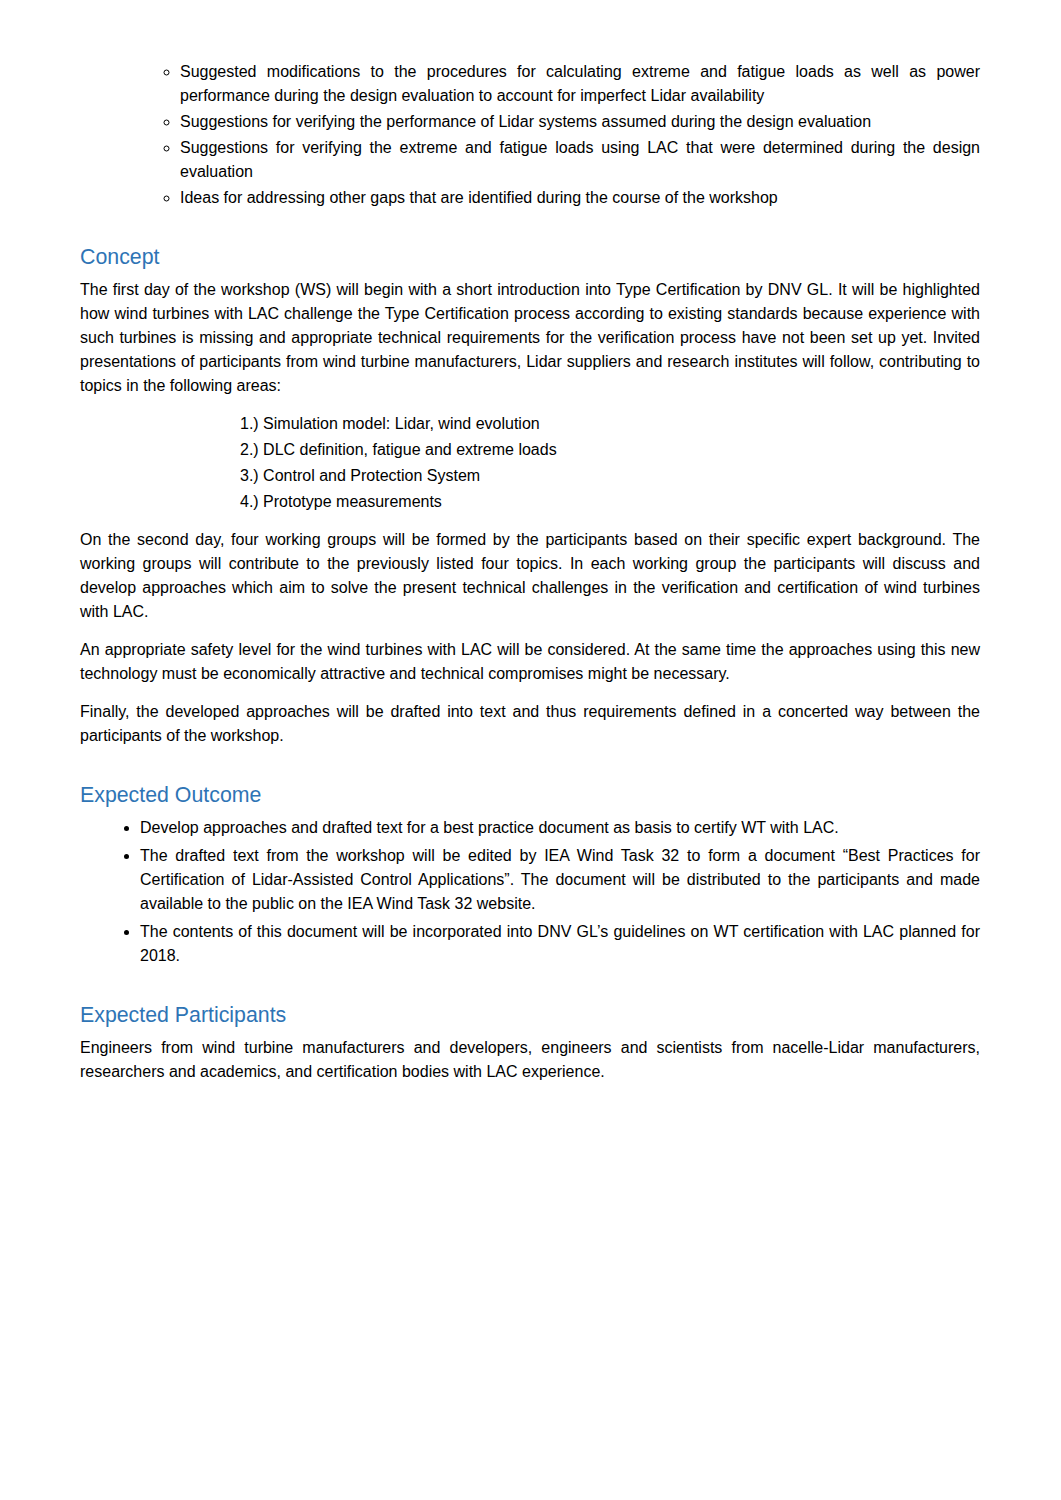Suggested modifications to the procedures for calculating extreme and fatigue loads as well as power performance during the design evaluation to account for imperfect Lidar availability
Suggestions for verifying the performance of Lidar systems assumed during the design evaluation
Suggestions for verifying the extreme and fatigue loads using LAC that were determined during the design evaluation
Ideas for addressing other gaps that are identified during the course of the workshop
Concept
The first day of the workshop (WS) will begin with a short introduction into Type Certification by DNV GL. It will be highlighted how wind turbines with LAC challenge the Type Certification process according to existing standards because experience with such turbines is missing and appropriate technical requirements for the verification process have not been set up yet. Invited presentations of participants from wind turbine manufacturers, Lidar suppliers and research institutes will follow, contributing to topics in the following areas:
1.) Simulation model: Lidar, wind evolution
2.) DLC definition, fatigue and extreme loads
3.) Control and Protection System
4.) Prototype measurements
On the second day, four working groups will be formed by the participants based on their specific expert background. The working groups will contribute to the previously listed four topics. In each working group the participants will discuss and develop approaches which aim to solve the present technical challenges in the verification and certification of wind turbines with LAC.
An appropriate safety level for the wind turbines with LAC will be considered. At the same time the approaches using this new technology must be economically attractive and technical compromises might be necessary.
Finally, the developed approaches will be drafted into text and thus requirements defined in a concerted way between the participants of the workshop.
Expected Outcome
Develop approaches and drafted text for a best practice document as basis to certify WT with LAC.
The drafted text from the workshop will be edited by IEA Wind Task 32 to form a document “Best Practices for Certification of Lidar-Assisted Control Applications”. The document will be distributed to the participants and made available to the public on the IEA Wind Task 32 website.
The contents of this document will be incorporated into DNV GL’s guidelines on WT certification with LAC planned for 2018.
Expected Participants
Engineers from wind turbine manufacturers and developers, engineers and scientists from nacelle-Lidar manufacturers, researchers and academics, and certification bodies with LAC experience.